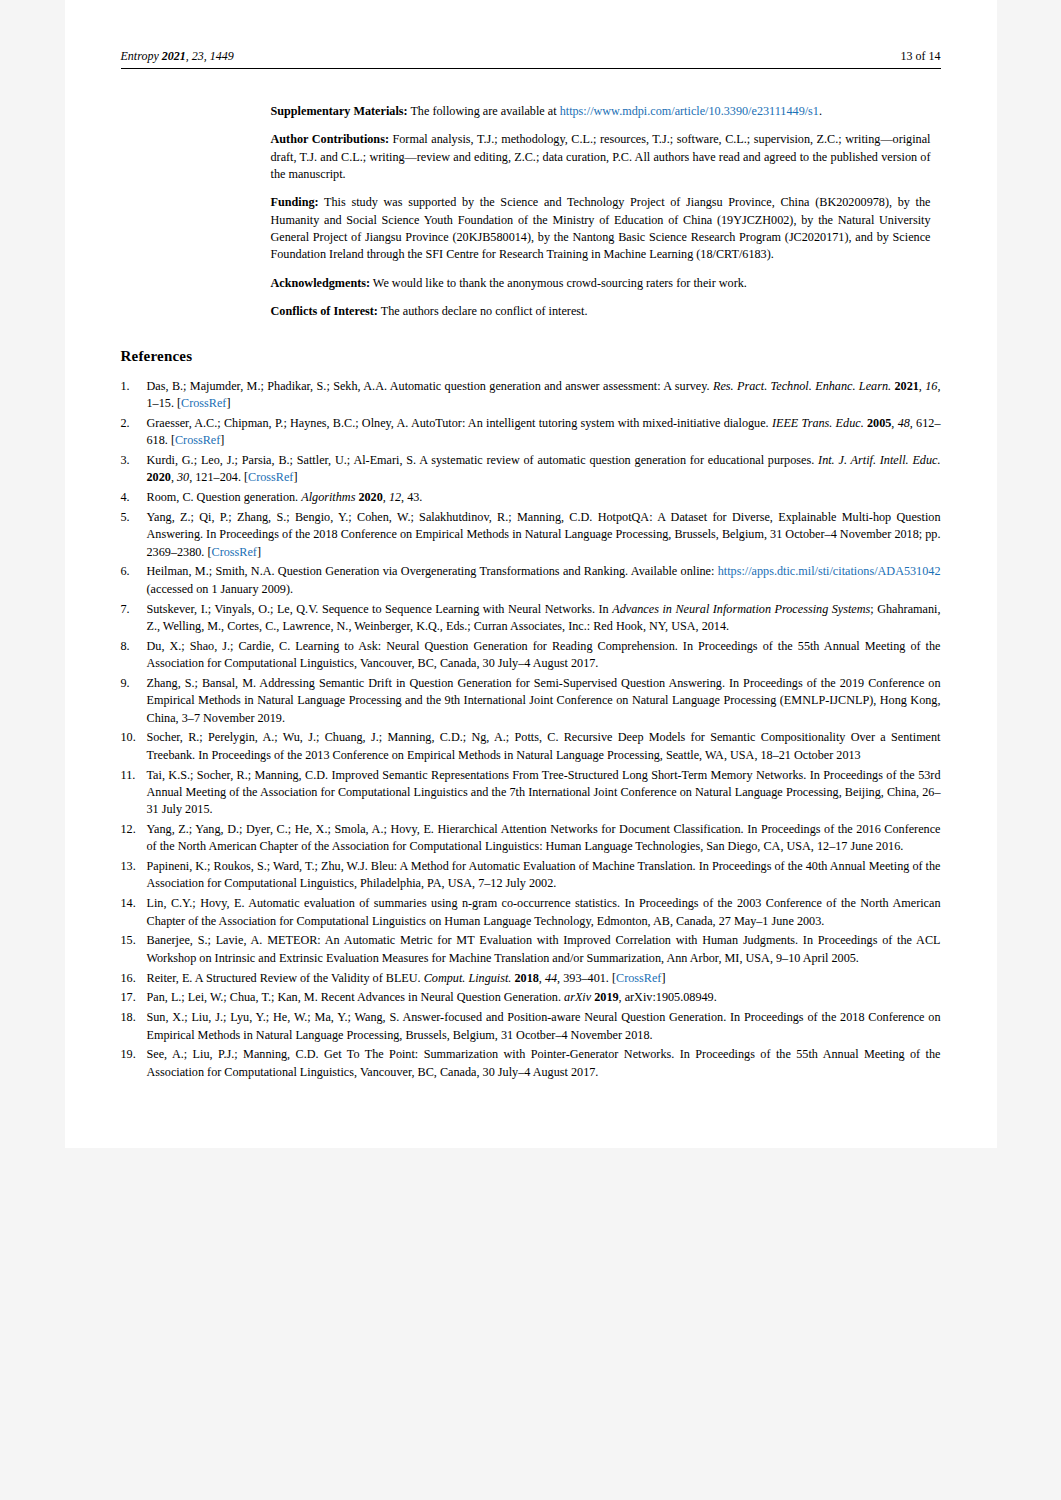Entropy 2021, 23, 1449 13 of 14
Supplementary Materials: The following are available at https://www.mdpi.com/article/10.3390/e23111449/s1.
Author Contributions: Formal analysis, T.J.; methodology, C.L.; resources, T.J.; software, C.L.; supervision, Z.C.; writing—original draft, T.J. and C.L.; writing—review and editing, Z.C.; data curation, P.C. All authors have read and agreed to the published version of the manuscript.
Funding: This study was supported by the Science and Technology Project of Jiangsu Province, China (BK20200978), by the Humanity and Social Science Youth Foundation of the Ministry of Education of China (19YJCZH002), by the Natural University General Project of Jiangsu Province (20KJB580014), by the Nantong Basic Science Research Program (JC2020171), and by Science Foundation Ireland through the SFI Centre for Research Training in Machine Learning (18/CRT/6183).
Acknowledgments: We would like to thank the anonymous crowd-sourcing raters for their work.
Conflicts of Interest: The authors declare no conflict of interest.
References
Das, B.; Majumder, M.; Phadikar, S.; Sekh, A.A. Automatic question generation and answer assessment: A survey. Res. Pract. Technol. Enhanc. Learn. 2021, 16, 1–15. [CrossRef]
Graesser, A.C.; Chipman, P.; Haynes, B.C.; Olney, A. AutoTutor: An intelligent tutoring system with mixed-initiative dialogue. IEEE Trans. Educ. 2005, 48, 612–618. [CrossRef]
Kurdi, G.; Leo, J.; Parsia, B.; Sattler, U.; Al-Emari, S. A systematic review of automatic question generation for educational purposes. Int. J. Artif. Intell. Educ. 2020, 30, 121–204. [CrossRef]
Room, C. Question generation. Algorithms 2020, 12, 43.
Yang, Z.; Qi, P.; Zhang, S.; Bengio, Y.; Cohen, W.; Salakhutdinov, R.; Manning, C.D. HotpotQA: A Dataset for Diverse, Explainable Multi-hop Question Answering. In Proceedings of the 2018 Conference on Empirical Methods in Natural Language Processing, Brussels, Belgium, 31 October–4 November 2018; pp. 2369–2380. [CrossRef]
Heilman, M.; Smith, N.A. Question Generation via Overgenerating Transformations and Ranking. Available online: https://apps.dtic.mil/sti/citations/ADA531042 (accessed on 1 January 2009).
Sutskever, I.; Vinyals, O.; Le, Q.V. Sequence to Sequence Learning with Neural Networks. In Advances in Neural Information Processing Systems; Ghahramani, Z., Welling, M., Cortes, C., Lawrence, N., Weinberger, K.Q., Eds.; Curran Associates, Inc.: Red Hook, NY, USA, 2014.
Du, X.; Shao, J.; Cardie, C. Learning to Ask: Neural Question Generation for Reading Comprehension. In Proceedings of the 55th Annual Meeting of the Association for Computational Linguistics, Vancouver, BC, Canada, 30 July–4 August 2017.
Zhang, S.; Bansal, M. Addressing Semantic Drift in Question Generation for Semi-Supervised Question Answering. In Proceedings of the 2019 Conference on Empirical Methods in Natural Language Processing and the 9th International Joint Conference on Natural Language Processing (EMNLP-IJCNLP), Hong Kong, China, 3–7 November 2019.
Socher, R.; Perelygin, A.; Wu, J.; Chuang, J.; Manning, C.D.; Ng, A.; Potts, C. Recursive Deep Models for Semantic Compositionality Over a Sentiment Treebank. In Proceedings of the 2013 Conference on Empirical Methods in Natural Language Processing, Seattle, WA, USA, 18–21 October 2013
Tai, K.S.; Socher, R.; Manning, C.D. Improved Semantic Representations From Tree-Structured Long Short-Term Memory Networks. In Proceedings of the 53rd Annual Meeting of the Association for Computational Linguistics and the 7th International Joint Conference on Natural Language Processing, Beijing, China, 26–31 July 2015.
Yang, Z.; Yang, D.; Dyer, C.; He, X.; Smola, A.; Hovy, E. Hierarchical Attention Networks for Document Classification. In Proceedings of the 2016 Conference of the North American Chapter of the Association for Computational Linguistics: Human Language Technologies, San Diego, CA, USA, 12–17 June 2016.
Papineni, K.; Roukos, S.; Ward, T.; Zhu, W.J. Bleu: A Method for Automatic Evaluation of Machine Translation. In Proceedings of the 40th Annual Meeting of the Association for Computational Linguistics, Philadelphia, PA, USA, 7–12 July 2002.
Lin, C.Y.; Hovy, E. Automatic evaluation of summaries using n-gram co-occurrence statistics. In Proceedings of the 2003 Conference of the North American Chapter of the Association for Computational Linguistics on Human Language Technology, Edmonton, AB, Canada, 27 May–1 June 2003.
Banerjee, S.; Lavie, A. METEOR: An Automatic Metric for MT Evaluation with Improved Correlation with Human Judgments. In Proceedings of the ACL Workshop on Intrinsic and Extrinsic Evaluation Measures for Machine Translation and/or Summarization, Ann Arbor, MI, USA, 9–10 April 2005.
Reiter, E. A Structured Review of the Validity of BLEU. Comput. Linguist. 2018, 44, 393–401. [CrossRef]
Pan, L.; Lei, W.; Chua, T.; Kan, M. Recent Advances in Neural Question Generation. arXiv 2019, arXiv:1905.08949.
Sun, X.; Liu, J.; Lyu, Y.; He, W.; Ma, Y.; Wang, S. Answer-focused and Position-aware Neural Question Generation. In Proceedings of the 2018 Conference on Empirical Methods in Natural Language Processing, Brussels, Belgium, 31 Ocotber–4 November 2018.
See, A.; Liu, P.J.; Manning, C.D. Get To The Point: Summarization with Pointer-Generator Networks. In Proceedings of the 55th Annual Meeting of the Association for Computational Linguistics, Vancouver, BC, Canada, 30 July–4 August 2017.